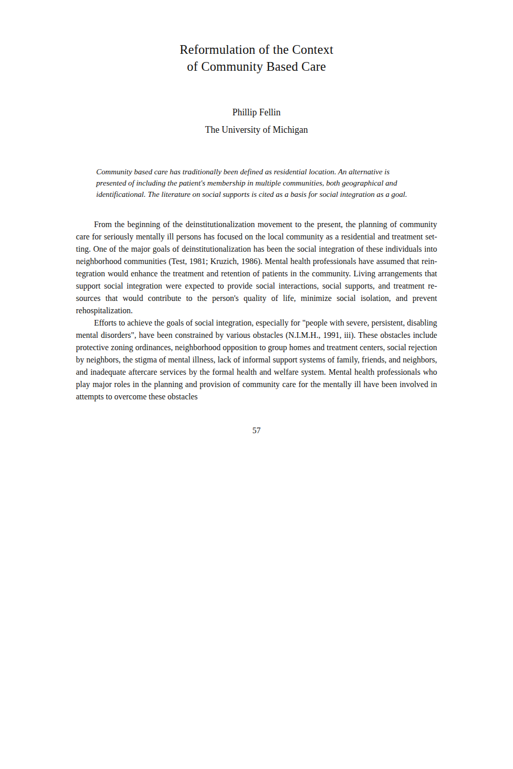Reformulation of the Context
of Community Based Care
Phillip Fellin
The University of Michigan
Community based care has traditionally been defined as residential location. An alternative is presented of including the patient's membership in multiple communities, both geographical and identificational. The literature on social supports is cited as a basis for social integration as a goal.
From the beginning of the deinstitutionalization movement to the present, the planning of community care for seriously mentally ill persons has focused on the local community as a residential and treatment setting. One of the major goals of deinstitutionalization has been the social integration of these individuals into neighborhood communities (Test, 1981; Kruzich, 1986). Mental health professionals have assumed that reintegration would enhance the treatment and retention of patients in the community. Living arrangements that support social integration were expected to provide social interactions, social supports, and treatment resources that would contribute to the person's quality of life, minimize social isolation, and prevent rehospitalization.
Efforts to achieve the goals of social integration, especially for "people with severe, persistent, disabling mental disorders", have been constrained by various obstacles (N.I.M.H., 1991, iii). These obstacles include protective zoning ordinances, neighborhood opposition to group homes and treatment centers, social rejection by neighbors, the stigma of mental illness, lack of informal support systems of family, friends, and neighbors, and inadequate aftercare services by the formal health and welfare system. Mental health professionals who play major roles in the planning and provision of community care for the mentally ill have been involved in attempts to overcome these obstacles
57